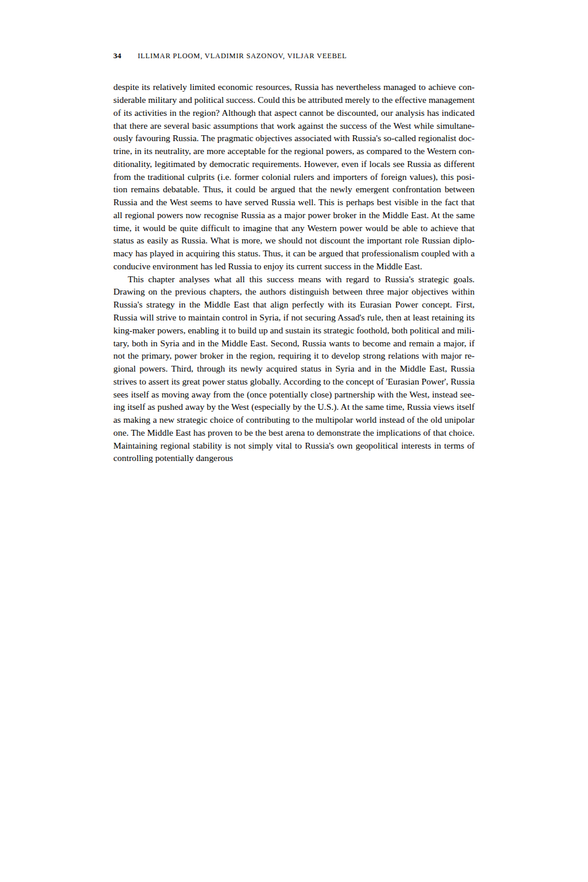34 Illimar Ploom, Vladimir Sazonov, Viljar Veebel
despite its relatively limited economic resources, Russia has nevertheless managed to achieve considerable military and political success. Could this be attributed merely to the effective management of its activities in the region? Although that aspect cannot be discounted, our analysis has indicated that there are several basic assumptions that work against the success of the West while simultaneously favouring Russia. The pragmatic objectives associated with Russia's so-called regionalist doctrine, in its neutrality, are more acceptable for the regional powers, as compared to the Western conditionality, legitimated by democratic requirements. However, even if locals see Russia as different from the traditional culprits (i.e. former colonial rulers and importers of foreign values), this position remains debatable. Thus, it could be argued that the newly emergent confrontation between Russia and the West seems to have served Russia well. This is perhaps best visible in the fact that all regional powers now recognise Russia as a major power broker in the Middle East. At the same time, it would be quite difficult to imagine that any Western power would be able to achieve that status as easily as Russia. What is more, we should not discount the important role Russian diplomacy has played in acquiring this status. Thus, it can be argued that professionalism coupled with a conducive environment has led Russia to enjoy its current success in the Middle East.
This chapter analyses what all this success means with regard to Russia's strategic goals. Drawing on the previous chapters, the authors distinguish between three major objectives within Russia's strategy in the Middle East that align perfectly with its Eurasian Power concept. First, Russia will strive to maintain control in Syria, if not securing Assad's rule, then at least retaining its king-maker powers, enabling it to build up and sustain its strategic foothold, both political and military, both in Syria and in the Middle East. Second, Russia wants to become and remain a major, if not the primary, power broker in the region, requiring it to develop strong relations with major regional powers. Third, through its newly acquired status in Syria and in the Middle East, Russia strives to assert its great power status globally. According to the concept of 'Eurasian Power', Russia sees itself as moving away from the (once potentially close) partnership with the West, instead seeing itself as pushed away by the West (especially by the U.S.). At the same time, Russia views itself as making a new strategic choice of contributing to the multipolar world instead of the old unipolar one. The Middle East has proven to be the best arena to demonstrate the implications of that choice. Maintaining regional stability is not simply vital to Russia's own geopolitical interests in terms of controlling potentially dangerous